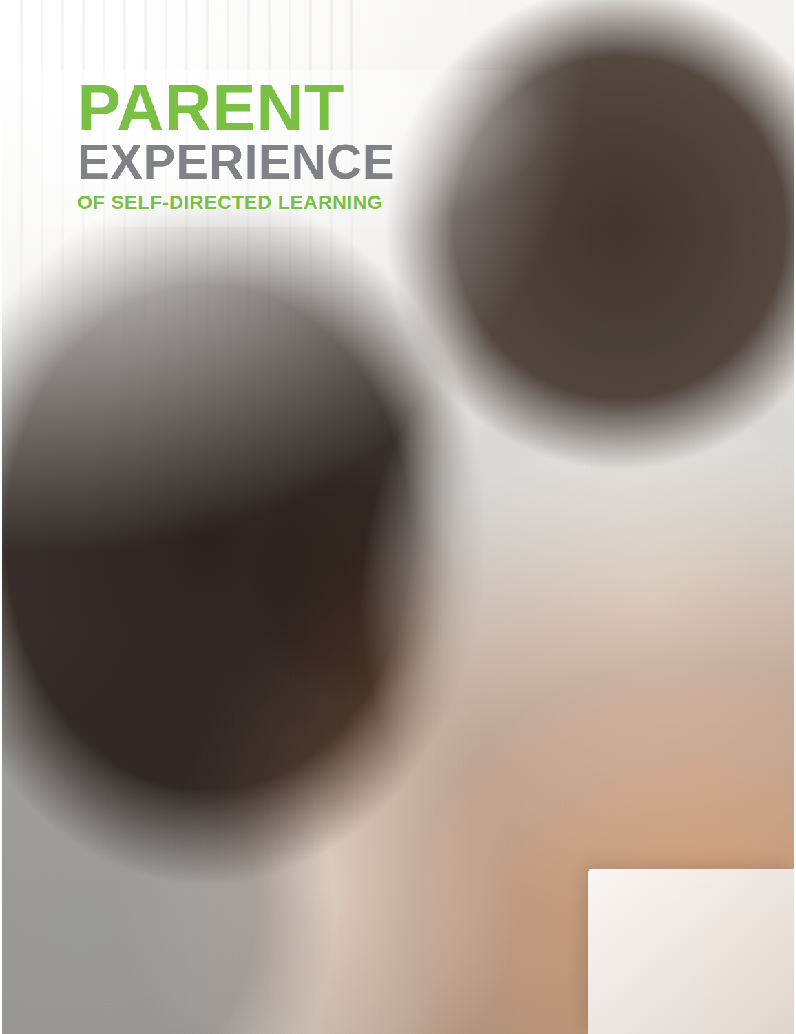Parent Experience of Self-Directed Learning